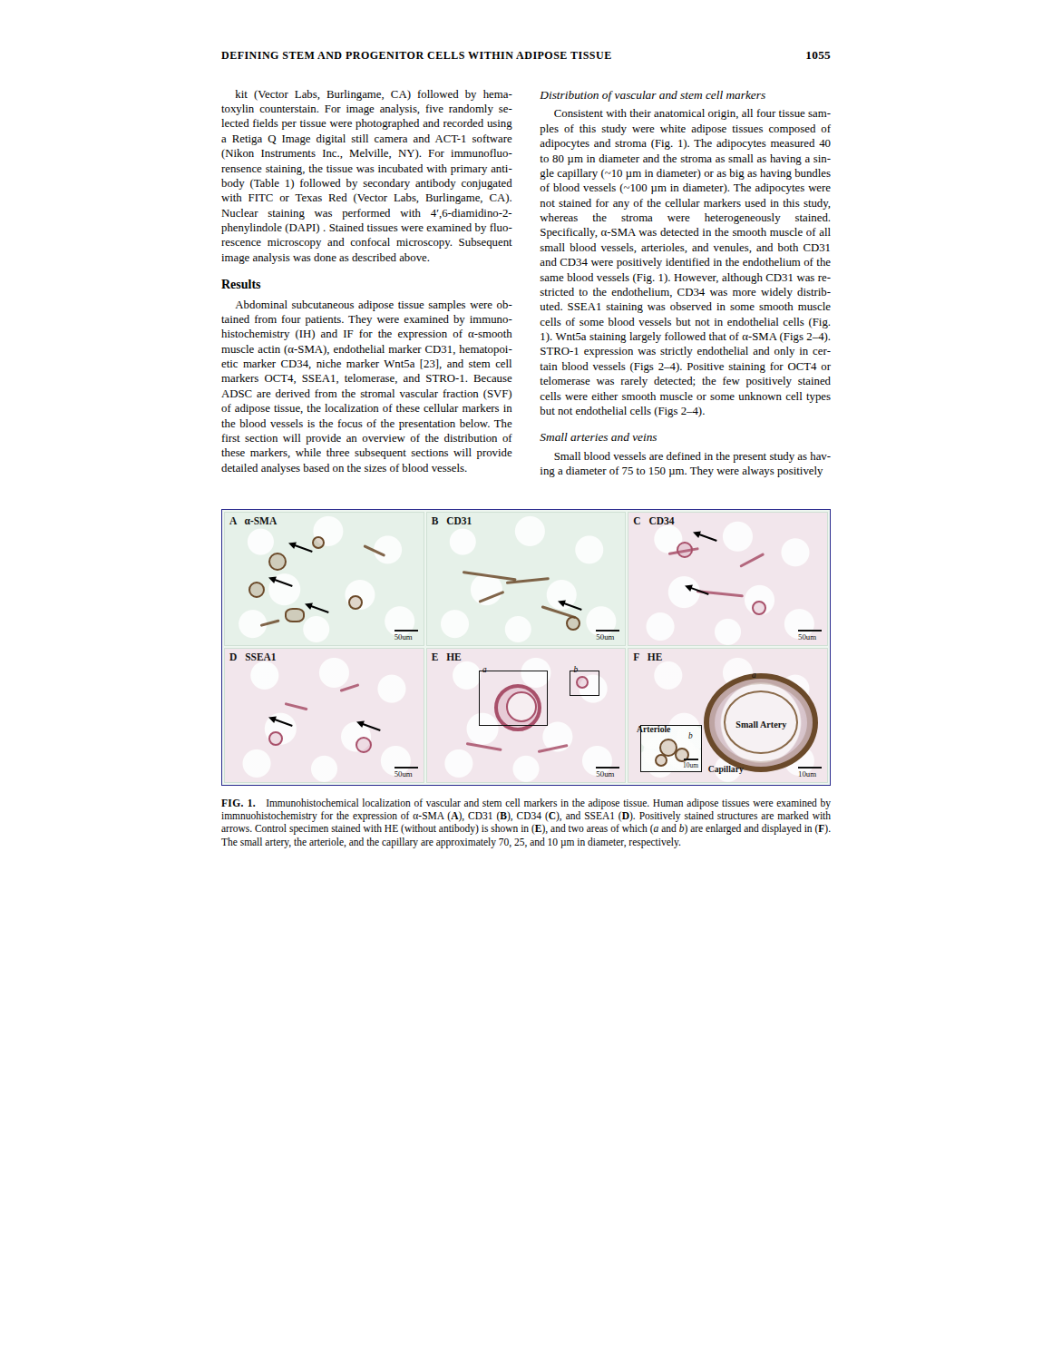Defining Stem and Progenitor Cells Within Adipose Tissue
1055
kit (Vector Labs, Burlingame, CA) followed by hematoxylin counterstain. For image analysis, five randomly selected fields per tissue were photographed and recorded using a Retiga Q Image digital still camera and ACT-1 software (Nikon Instruments Inc., Melville, NY). For immunofluorensence staining, the tissue was incubated with primary antibody (Table 1) followed by secondary antibody conjugated with FITC or Texas Red (Vector Labs, Burlingame, CA). Nuclear staining was performed with 4′,6-diamidino-2-phenylindole (DAPI) . Stained tissues were examined by fluorescence microscopy and confocal microscopy. Subsequent image analysis was done as described above.
Results
Abdominal subcutaneous adipose tissue samples were obtained from four patients. They were examined by immunohistochemistry (IH) and IF for the expression of α-smooth muscle actin (α-SMA), endothelial marker CD31, hematopoietic marker CD34, niche marker Wnt5a [23], and stem cell markers OCT4, SSEA1, telomerase, and STRO-1. Because ADSC are derived from the stromal vascular fraction (SVF) of adipose tissue, the localization of these cellular markers in the blood vessels is the focus of the presentation below. The first section will provide an overview of the distribution of these markers, while three subsequent sections will provide detailed analyses based on the sizes of blood vessels.
Distribution of vascular and stem cell markers
Consistent with their anatomical origin, all four tissue samples of this study were white adipose tissues composed of adipocytes and stroma (Fig. 1). The adipocytes measured 40 to 80 µm in diameter and the stroma as small as having a single capillary (~10 µm in diameter) or as big as having bundles of blood vessels (~100 µm in diameter). The adipocytes were not stained for any of the cellular markers used in this study, whereas the stroma were heterogeneously stained. Specifically, α-SMA was detected in the smooth muscle of all small blood vessels, arterioles, and venules, and both CD31 and CD34 were positively identified in the endothelium of the same blood vessels (Fig. 1). However, although CD31 was restricted to the endothelium, CD34 was more widely distributed. SSEA1 staining was observed in some smooth muscle cells of some blood vessels but not in endothelial cells (Fig. 1). Wnt5a staining largely followed that of α-SMA (Figs 2–4). STRO-1 expression was strictly endothelial and only in certain blood vessels (Figs 2–4). Positive staining for OCT4 or telomerase was rarely detected; the few positively stained cells were either smooth muscle or some unknown cell types but not endothelial cells (Figs 2–4).
Small arteries and veins
Small blood vessels are defined in the present study as having a diameter of 75 to 150 µm. They were always positively
A α-SMA
50um
B CD31
50um
C CD34
50um
D SSEA1
50um
E HE
a
b
50um
F HE
Small Artery
a
Arteriole
b
10um
Capillary
10um
FIG. 1. Immunohistochemical localization of vascular and stem cell markers in the adipose tissue. Human adipose tissues were examined by immnuohistochemistry for the expression of α-SMA (A), CD31 (B), CD34 (C), and SSEA1 (D). Positively stained structures are marked with arrows. Control specimen stained with HE (without antibody) is shown in (E), and two areas of which (a and b) are enlarged and displayed in (F). The small artery, the arteriole, and the capillary are approximately 70, 25, and 10 µm in diameter, respectively.